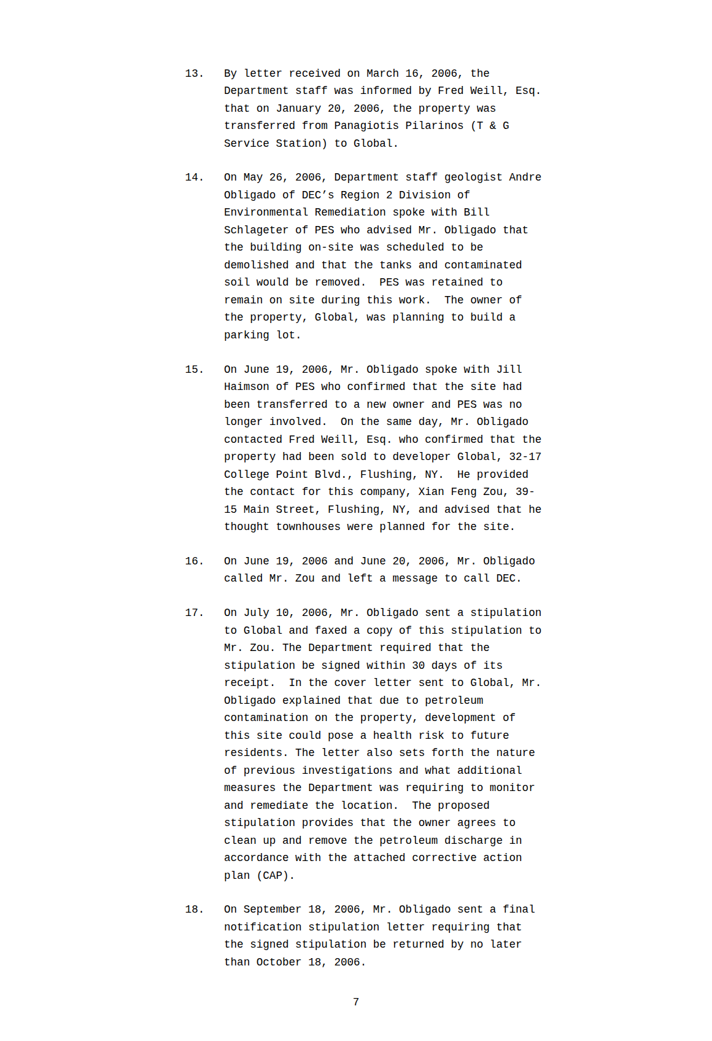13. By letter received on March 16, 2006, the Department staff was informed by Fred Weill, Esq. that on January 20, 2006, the property was transferred from Panagiotis Pilarinos (T & G Service Station) to Global.
14. On May 26, 2006, Department staff geologist Andre Obligado of DEC’s Region 2 Division of Environmental Remediation spoke with Bill Schlageter of PES who advised Mr. Obligado that the building on-site was scheduled to be demolished and that the tanks and contaminated soil would be removed. PES was retained to remain on site during this work. The owner of the property, Global, was planning to build a parking lot.
15. On June 19, 2006, Mr. Obligado spoke with Jill Haimson of PES who confirmed that the site had been transferred to a new owner and PES was no longer involved. On the same day, Mr. Obligado contacted Fred Weill, Esq. who confirmed that the property had been sold to developer Global, 32-17 College Point Blvd., Flushing, NY. He provided the contact for this company, Xian Feng Zou, 39-15 Main Street, Flushing, NY, and advised that he thought townhouses were planned for the site.
16. On June 19, 2006 and June 20, 2006, Mr. Obligado called Mr. Zou and left a message to call DEC.
17. On July 10, 2006, Mr. Obligado sent a stipulation to Global and faxed a copy of this stipulation to Mr. Zou. The Department required that the stipulation be signed within 30 days of its receipt. In the cover letter sent to Global, Mr. Obligado explained that due to petroleum contamination on the property, development of this site could pose a health risk to future residents. The letter also sets forth the nature of previous investigations and what additional measures the Department was requiring to monitor and remediate the location. The proposed stipulation provides that the owner agrees to clean up and remove the petroleum discharge in accordance with the attached corrective action plan (CAP).
18. On September 18, 2006, Mr. Obligado sent a final notification stipulation letter requiring that the signed stipulation be returned by no later than October 18, 2006.
7